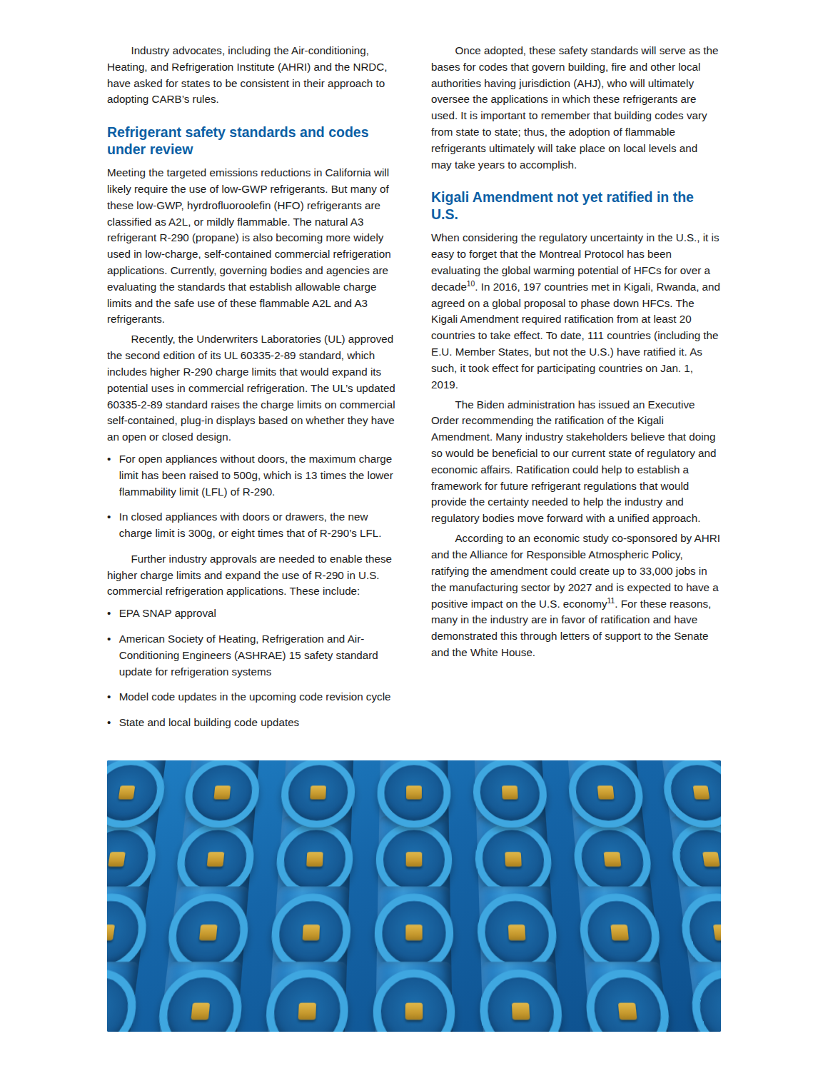Industry advocates, including the Air-conditioning, Heating, and Refrigeration Institute (AHRI) and the NRDC, have asked for states to be consistent in their approach to adopting CARB’s rules.
Refrigerant safety standards and codes under review
Meeting the targeted emissions reductions in California will likely require the use of low-GWP refrigerants. But many of these low-GWP, hyrdrofluoroolefin (HFO) refrigerants are classified as A2L, or mildly flammable. The natural A3 refrigerant R-290 (propane) is also becoming more widely used in low-charge, self-contained commercial refrigeration applications. Currently, governing bodies and agencies are evaluating the standards that establish allowable charge limits and the safe use of these flammable A2L and A3 refrigerants.
Recently, the Underwriters Laboratories (UL) approved the second edition of its UL 60335-2-89 standard, which includes higher R-290 charge limits that would expand its potential uses in commercial refrigeration. The UL’s updated 60335-2-89 standard raises the charge limits on commercial self-contained, plug-in displays based on whether they have an open or closed design.
For open appliances without doors, the maximum charge limit has been raised to 500g, which is 13 times the lower flammability limit (LFL) of R-290.
In closed appliances with doors or drawers, the new charge limit is 300g, or eight times that of R-290’s LFL.
Further industry approvals are needed to enable these higher charge limits and expand the use of R-290 in U.S. commercial refrigeration applications. These include:
EPA SNAP approval
American Society of Heating, Refrigeration and Air-Conditioning Engineers (ASHRAE) 15 safety standard update for refrigeration systems
Model code updates in the upcoming code revision cycle
State and local building code updates
Once adopted, these safety standards will serve as the bases for codes that govern building, fire and other local authorities having jurisdiction (AHJ), who will ultimately oversee the applications in which these refrigerants are used. It is important to remember that building codes vary from state to state; thus, the adoption of flammable refrigerants ultimately will take place on local levels and may take years to accomplish.
Kigali Amendment not yet ratified in the U.S.
When considering the regulatory uncertainty in the U.S., it is easy to forget that the Montreal Protocol has been evaluating the global warming potential of HFCs for over a decade10. In 2016, 197 countries met in Kigali, Rwanda, and agreed on a global proposal to phase down HFCs. The Kigali Amendment required ratification from at least 20 countries to take effect. To date, 111 countries (including the E.U. Member States, but not the U.S.) have ratified it. As such, it took effect for participating countries on Jan. 1, 2019.
The Biden administration has issued an Executive Order recommending the ratification of the Kigali Amendment. Many industry stakeholders believe that doing so would be beneficial to our current state of regulatory and economic affairs. Ratification could help to establish a framework for future refrigerant regulations that would provide the certainty needed to help the industry and regulatory bodies move forward with a unified approach.
According to an economic study co-sponsored by AHRI and the Alliance for Responsible Atmospheric Policy, ratifying the amendment could create up to 33,000 jobs in the manufacturing sector by 2027 and is expected to have a positive impact on the U.S. economy11. For these reasons, many in the industry are in favor of ratification and have demonstrated this through letters of support to the Senate and the White House.